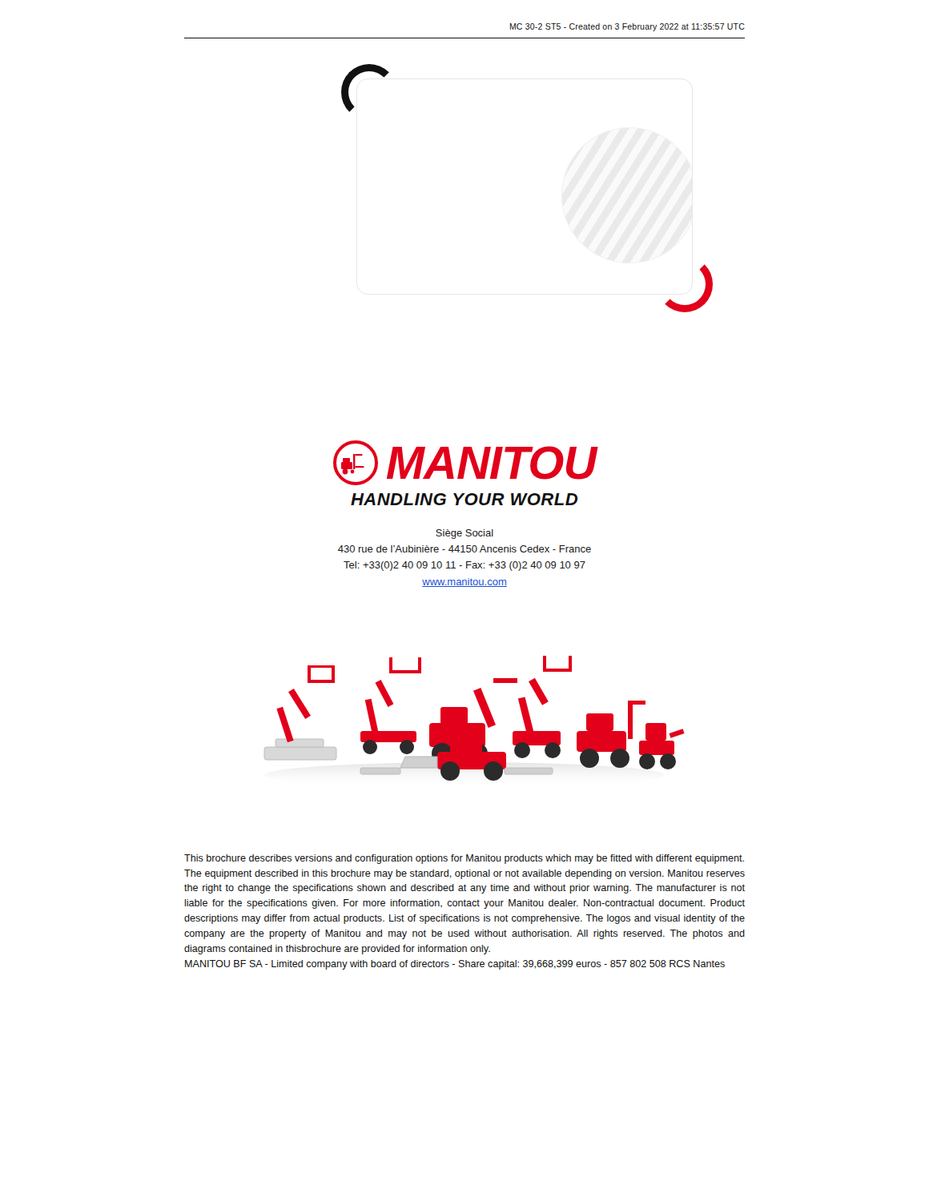MC 30-2 ST5 - Created on 3 February 2022 at 11:35:57 UTC
MANITOU
HANDLING YOUR WORLD
Siège Social
430 rue de l’Aubinière - 44150 Ancenis Cedex - France
Tel: +33(0)2 40 09 10 11 - Fax: +33 (0)2 40 09 10 97
www.manitou.com
This brochure describes versions and configuration options for Manitou products which may be fitted with different equipment. The equipment described in this brochure may be standard, optional or not available depending on version. Manitou reserves the right to change the specifications shown and described at any time and without prior warning. The manufacturer is not liable for the specifications given. For more information, contact your Manitou dealer. Non-contractual document. Product descriptions may differ from actual products. List of specifications is not comprehensive. The logos and visual identity of the company are the property of Manitou and may not be used without authorisation. All rights reserved. The photos and diagrams contained in thisbrochure are provided for information only.
MANITOU BF SA - Limited company with board of directors - Share capital: 39,668,399 euros - 857 802 508 RCS Nantes